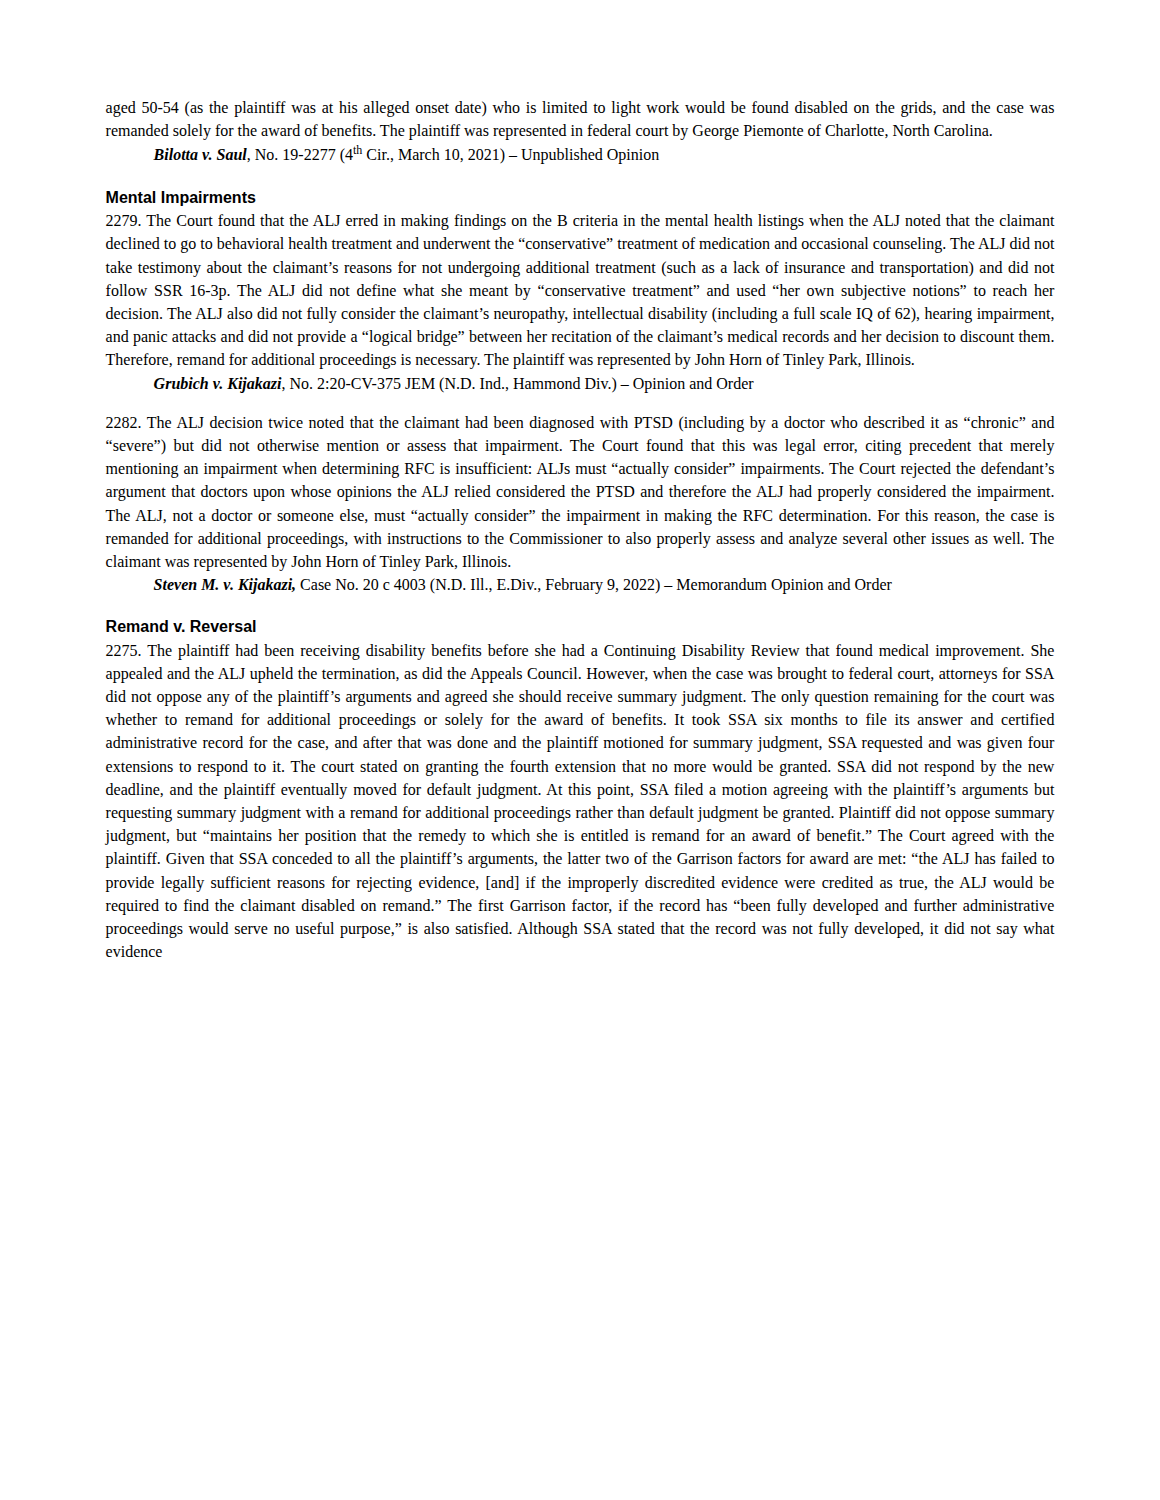aged 50-54 (as the plaintiff was at his alleged onset date) who is limited to light work would be found disabled on the grids, and the case was remanded solely for the award of benefits. The plaintiff was represented in federal court by George Piemonte of Charlotte, North Carolina.
Bilotta v. Saul, No. 19-2277 (4th Cir., March 10, 2021) – Unpublished Opinion
Mental Impairments
2279. The Court found that the ALJ erred in making findings on the B criteria in the mental health listings when the ALJ noted that the claimant declined to go to behavioral health treatment and underwent the “conservative” treatment of medication and occasional counseling. The ALJ did not take testimony about the claimant’s reasons for not undergoing additional treatment (such as a lack of insurance and transportation) and did not follow SSR 16-3p. The ALJ did not define what she meant by “conservative treatment” and used “her own subjective notions” to reach her decision. The ALJ also did not fully consider the claimant’s neuropathy, intellectual disability (including a full scale IQ of 62), hearing impairment, and panic attacks and did not provide a “logical bridge” between her recitation of the claimant’s medical records and her decision to discount them. Therefore, remand for additional proceedings is necessary. The plaintiff was represented by John Horn of Tinley Park, Illinois.
Grubich v. Kijakazi, No. 2:20-CV-375 JEM (N.D. Ind., Hammond Div.) – Opinion and Order
2282. The ALJ decision twice noted that the claimant had been diagnosed with PTSD (including by a doctor who described it as “chronic” and “severe”) but did not otherwise mention or assess that impairment. The Court found that this was legal error, citing precedent that merely mentioning an impairment when determining RFC is insufficient: ALJs must “actually consider” impairments. The Court rejected the defendant’s argument that doctors upon whose opinions the ALJ relied considered the PTSD and therefore the ALJ had properly considered the impairment. The ALJ, not a doctor or someone else, must “actually consider” the impairment in making the RFC determination. For this reason, the case is remanded for additional proceedings, with instructions to the Commissioner to also properly assess and analyze several other issues as well. The claimant was represented by John Horn of Tinley Park, Illinois.
Steven M. v. Kijakazi, Case No. 20 c 4003 (N.D. Ill., E.Div., February 9, 2022) – Memorandum Opinion and Order
Remand v. Reversal
2275. The plaintiff had been receiving disability benefits before she had a Continuing Disability Review that found medical improvement. She appealed and the ALJ upheld the termination, as did the Appeals Council. However, when the case was brought to federal court, attorneys for SSA did not oppose any of the plaintiff’s arguments and agreed she should receive summary judgment. The only question remaining for the court was whether to remand for additional proceedings or solely for the award of benefits. It took SSA six months to file its answer and certified administrative record for the case, and after that was done and the plaintiff motioned for summary judgment, SSA requested and was given four extensions to respond to it. The court stated on granting the fourth extension that no more would be granted. SSA did not respond by the new deadline, and the plaintiff eventually moved for default judgment. At this point, SSA filed a motion agreeing with the plaintiff’s arguments but requesting summary judgment with a remand for additional proceedings rather than default judgment be granted. Plaintiff did not oppose summary judgment, but “maintains her position that the remedy to which she is entitled is remand for an award of benefit.” The Court agreed with the plaintiff. Given that SSA conceded to all the plaintiff’s arguments, the latter two of the Garrison factors for award are met: “the ALJ has failed to provide legally sufficient reasons for rejecting evidence, [and] if the improperly discredited evidence were credited as true, the ALJ would be required to find the claimant disabled on remand.” The first Garrison factor, if the record has “been fully developed and further administrative proceedings would serve no useful purpose,” is also satisfied. Although SSA stated that the record was not fully developed, it did not say what evidence